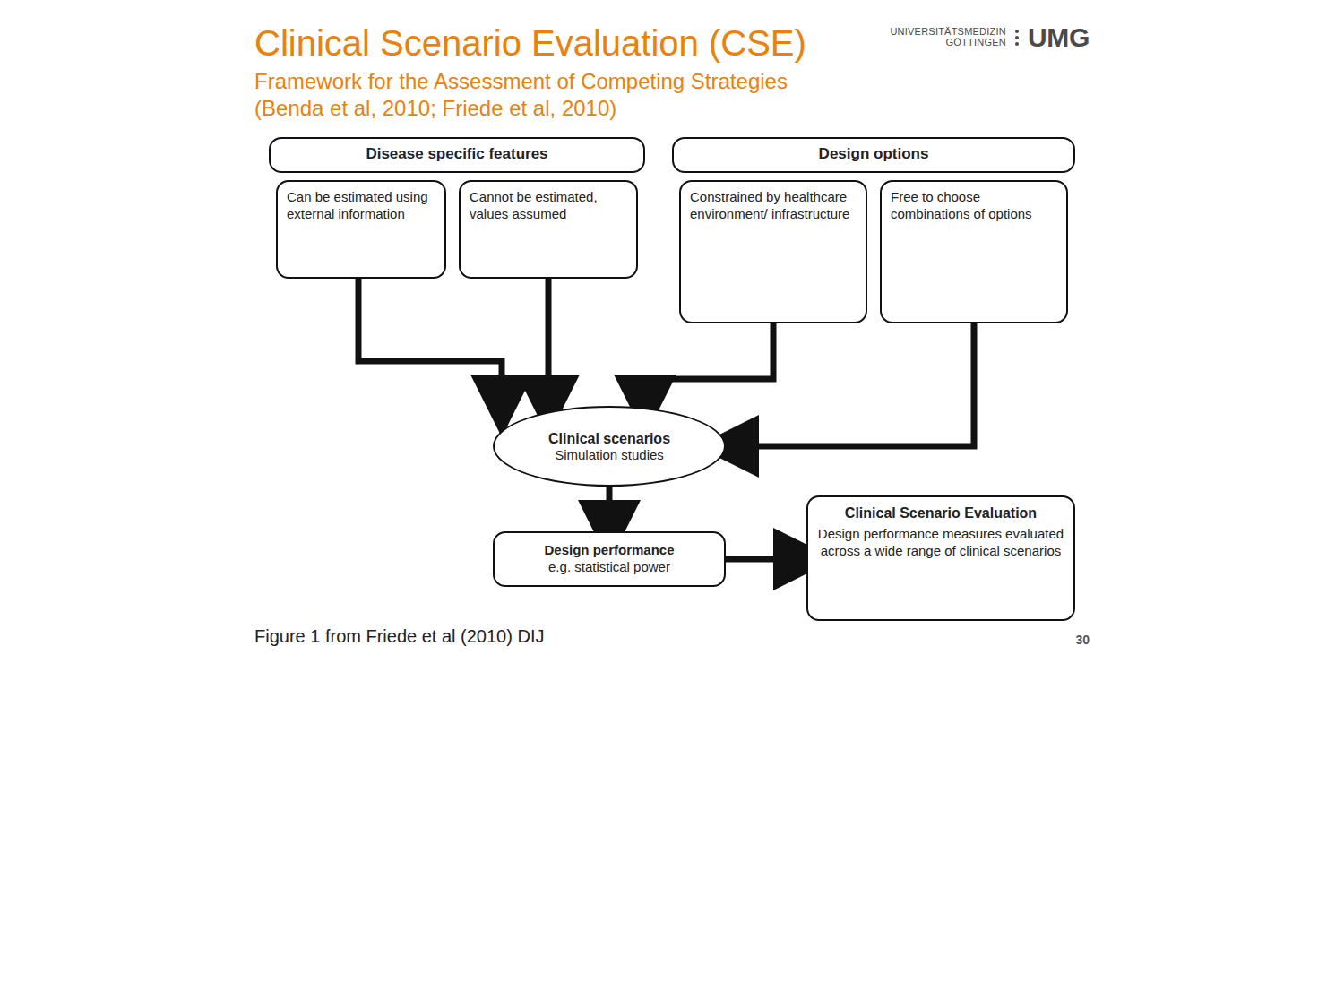Universitätsmedizin
Göttingen
UMG
Clinical Scenario Evaluation (CSE)
Framework for the Assessment of Competing Strategies
(Benda et al, 2010; Friede et al, 2010)
Disease specific features
Can be estimated using external information
Cannot be estimated, values assumed
Design options
Constrained by healthcare environment/ infrastructure
Free to choose combinations of options
Clinical scenarios Simulation studies
Design performance
e.g. statistical power
Clinical Scenario Evaluation Design performance measures evaluated across a wide range of clinical scenarios
Figure 1 from Friede et al (2010) DIJ
30